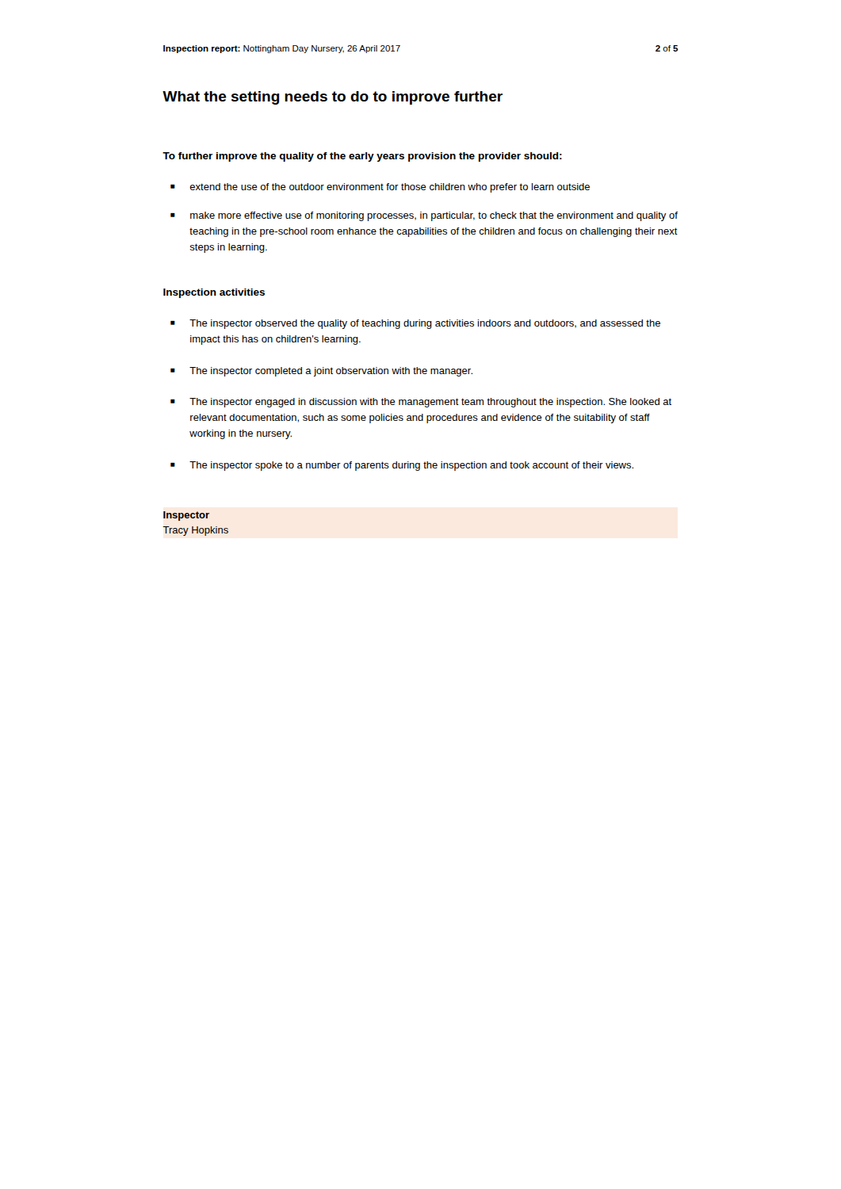Inspection report: Nottingham Day Nursery, 26 April 2017
2 of 5
What the setting needs to do to improve further
To further improve the quality of the early years provision the provider should:
extend the use of the outdoor environment for those children who prefer to learn outside
make more effective use of monitoring processes, in particular, to check that the environment and quality of teaching in the pre-school room enhance the capabilities of the children and focus on challenging their next steps in learning.
Inspection activities
The inspector observed the quality of teaching during activities indoors and outdoors, and assessed the impact this has on children's learning.
The inspector completed a joint observation with the manager.
The inspector engaged in discussion with the management team throughout the inspection. She looked at relevant documentation, such as some policies and procedures and evidence of the suitability of staff working in the nursery.
The inspector spoke to a number of parents during the inspection and took account of their views.
Inspector
Tracy Hopkins